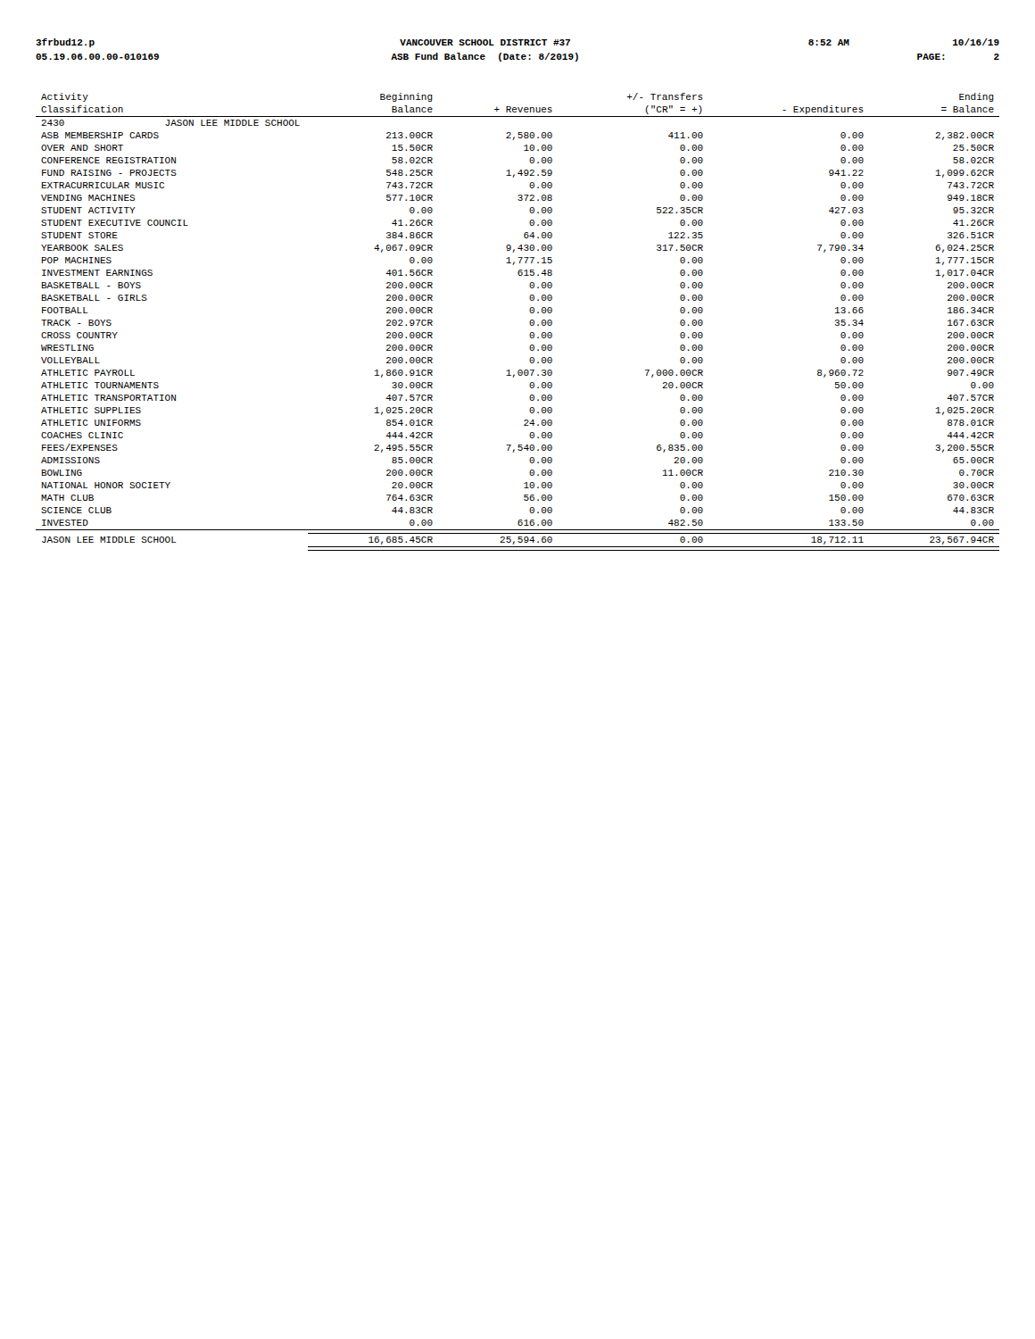| 3frbud12.p | VANCOUVER SCHOOL DISTRICT #37 | 8:52 AM | 10/16/19 |
| 05.19.06.00.00-010169 | ASB Fund Balance (Date: 8/2019) | | PAGE: 2 |
| Activity | Beginning | | +/- Transfers | | Ending |
| --- | --- | --- | --- | --- | --- |
| Classification | Balance | + Revenues | ("CR" = +) | - Expenditures | = Balance |
| 2430 JASON LEE MIDDLE SCHOOL |
| ASB MEMBERSHIP CARDS | 213.00CR | 2,580.00 | 411.00 | 0.00 | 2,382.00CR |
| OVER AND SHORT | 15.50CR | 10.00 | 0.00 | 0.00 | 25.50CR |
| CONFERENCE REGISTRATION | 58.02CR | 0.00 | 0.00 | 0.00 | 58.02CR |
| FUND RAISING - PROJECTS | 548.25CR | 1,492.59 | 0.00 | 941.22 | 1,099.62CR |
| EXTRACURRICULAR MUSIC | 743.72CR | 0.00 | 0.00 | 0.00 | 743.72CR |
| VENDING MACHINES | 577.10CR | 372.08 | 0.00 | 0.00 | 949.18CR |
| STUDENT ACTIVITY | 0.00 | 0.00 | 522.35CR | 427.03 | 95.32CR |
| STUDENT EXECUTIVE COUNCIL | 41.26CR | 0.00 | 0.00 | 0.00 | 41.26CR |
| STUDENT STORE | 384.86CR | 64.00 | 122.35 | 0.00 | 326.51CR |
| YEARBOOK SALES | 4,067.09CR | 9,430.00 | 317.50CR | 7,790.34 | 6,024.25CR |
| POP MACHINES | 0.00 | 1,777.15 | 0.00 | 0.00 | 1,777.15CR |
| INVESTMENT EARNINGS | 401.56CR | 615.48 | 0.00 | 0.00 | 1,017.04CR |
| BASKETBALL - BOYS | 200.00CR | 0.00 | 0.00 | 0.00 | 200.00CR |
| BASKETBALL - GIRLS | 200.00CR | 0.00 | 0.00 | 0.00 | 200.00CR |
| FOOTBALL | 200.00CR | 0.00 | 0.00 | 13.66 | 186.34CR |
| TRACK - BOYS | 202.97CR | 0.00 | 0.00 | 35.34 | 167.63CR |
| CROSS COUNTRY | 200.00CR | 0.00 | 0.00 | 0.00 | 200.00CR |
| WRESTLING | 200.00CR | 0.00 | 0.00 | 0.00 | 200.00CR |
| VOLLEYBALL | 200.00CR | 0.00 | 0.00 | 0.00 | 200.00CR |
| ATHLETIC PAYROLL | 1,860.91CR | 1,007.30 | 7,000.00CR | 8,960.72 | 907.49CR |
| ATHLETIC TOURNAMENTS | 30.00CR | 0.00 | 20.00CR | 50.00 | 0.00 |
| ATHLETIC TRANSPORTATION | 407.57CR | 0.00 | 0.00 | 0.00 | 407.57CR |
| ATHLETIC SUPPLIES | 1,025.20CR | 0.00 | 0.00 | 0.00 | 1,025.20CR |
| ATHLETIC UNIFORMS | 854.01CR | 24.00 | 0.00 | 0.00 | 878.01CR |
| COACHES CLINIC | 444.42CR | 0.00 | 0.00 | 0.00 | 444.42CR |
| FEES/EXPENSES | 2,495.55CR | 7,540.00 | 6,835.00 | 0.00 | 3,200.55CR |
| ADMISSIONS | 85.00CR | 0.00 | 20.00 | 0.00 | 65.00CR |
| BOWLING | 200.00CR | 0.00 | 11.00CR | 210.30 | 0.70CR |
| NATIONAL HONOR SOCIETY | 20.00CR | 10.00 | 0.00 | 0.00 | 30.00CR |
| MATH CLUB | 764.63CR | 56.00 | 0.00 | 150.00 | 670.63CR |
| SCIENCE CLUB | 44.83CR | 0.00 | 0.00 | 0.00 | 44.83CR |
| INVESTED | 0.00 | 616.00 | 482.50 | 133.50 | 0.00 |
| JASON LEE MIDDLE SCHOOL | 16,685.45CR | 25,594.60 | 0.00 | 18,712.11 | 23,567.94CR |